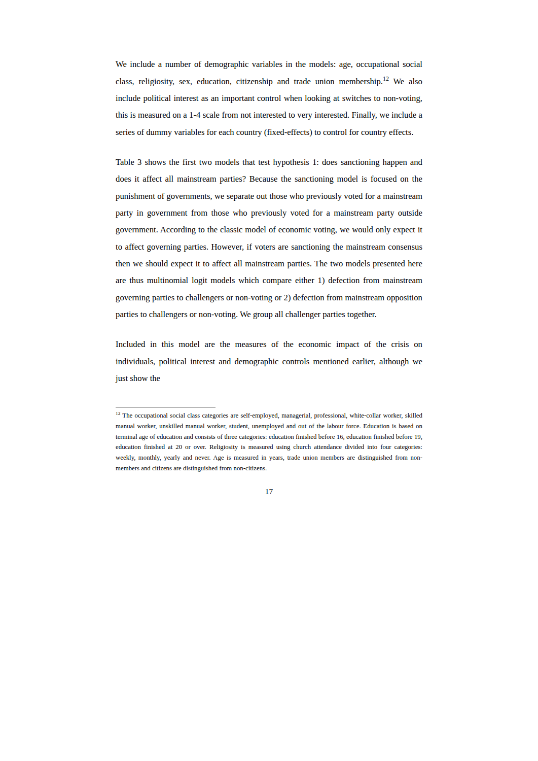We include a number of demographic variables in the models: age, occupational social class, religiosity, sex, education, citizenship and trade union membership.12 We also include political interest as an important control when looking at switches to non-voting, this is measured on a 1-4 scale from not interested to very interested. Finally, we include a series of dummy variables for each country (fixed-effects) to control for country effects.
Table 3 shows the first two models that test hypothesis 1: does sanctioning happen and does it affect all mainstream parties? Because the sanctioning model is focused on the punishment of governments, we separate out those who previously voted for a mainstream party in government from those who previously voted for a mainstream party outside government. According to the classic model of economic voting, we would only expect it to affect governing parties. However, if voters are sanctioning the mainstream consensus then we should expect it to affect all mainstream parties. The two models presented here are thus multinomial logit models which compare either 1) defection from mainstream governing parties to challengers or non-voting or 2) defection from mainstream opposition parties to challengers or non-voting. We group all challenger parties together.
Included in this model are the measures of the economic impact of the crisis on individuals, political interest and demographic controls mentioned earlier, although we just show the
12 The occupational social class categories are self-employed, managerial, professional, white-collar worker, skilled manual worker, unskilled manual worker, student, unemployed and out of the labour force. Education is based on terminal age of education and consists of three categories: education finished before 16, education finished before 19, education finished at 20 or over. Religiosity is measured using church attendance divided into four categories: weekly, monthly, yearly and never. Age is measured in years, trade union members are distinguished from non-members and citizens are distinguished from non-citizens.
17